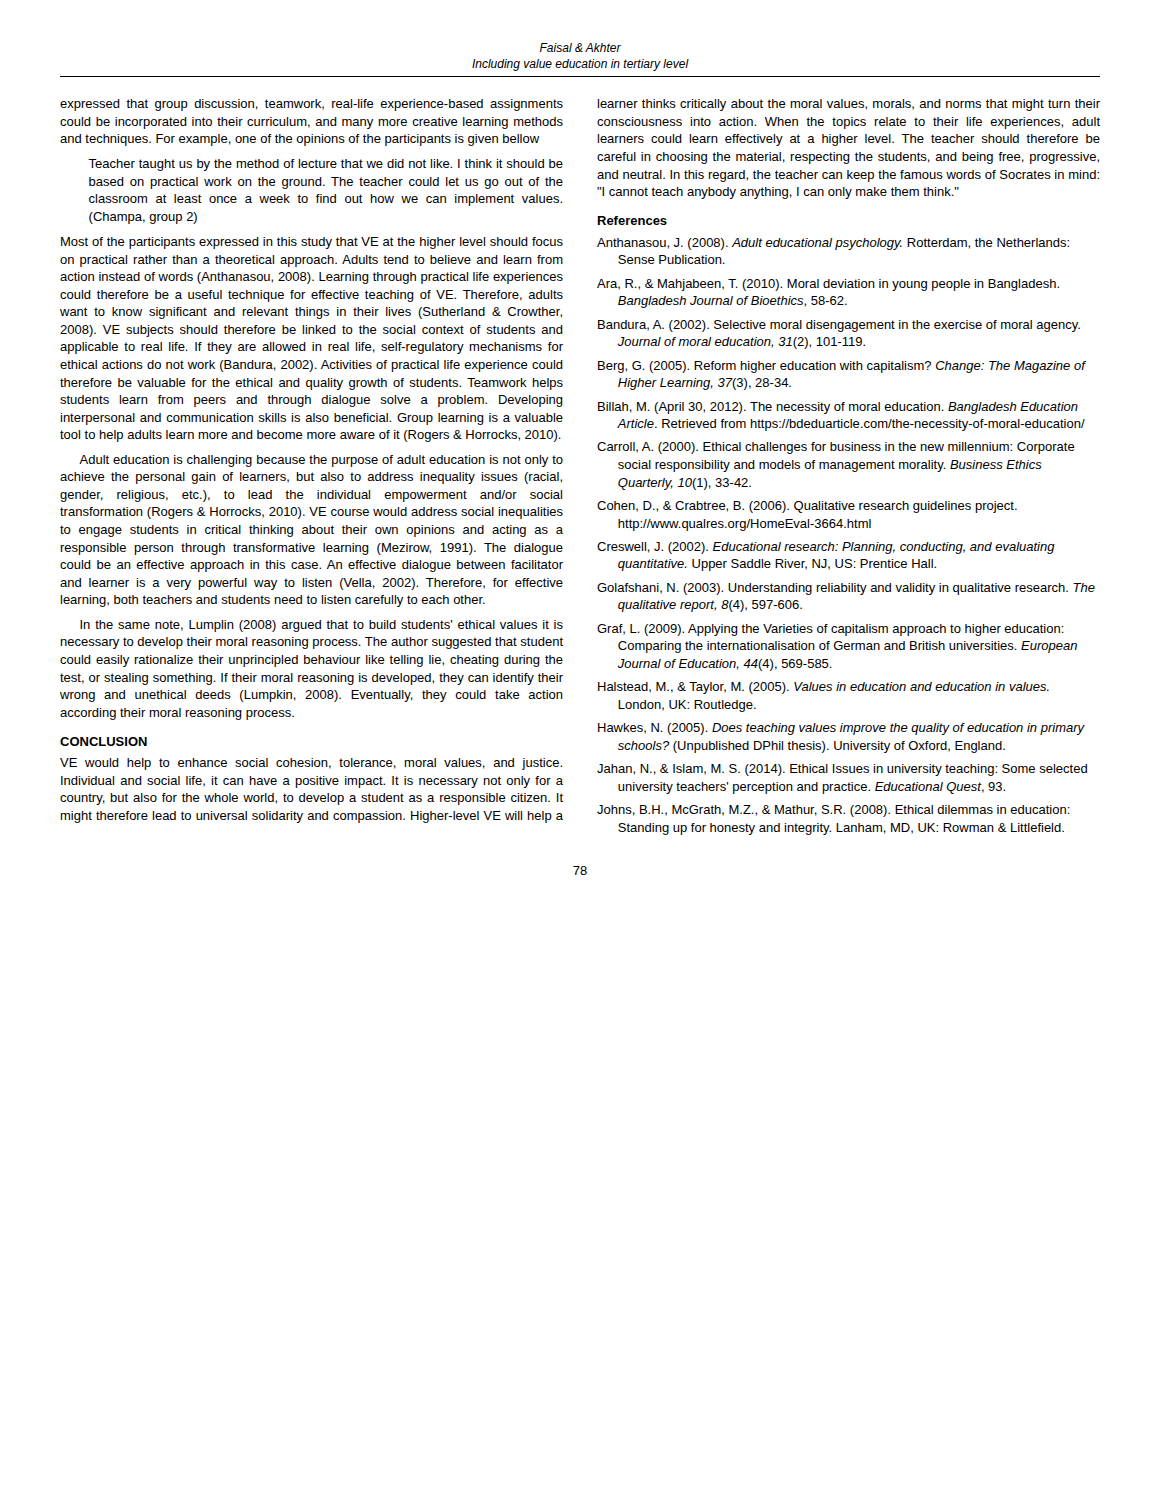Faisal & Akhter
Including value education in tertiary level
expressed that group discussion, teamwork, real-life experience-based assignments could be incorporated into their curriculum, and many more creative learning methods and techniques. For example, one of the opinions of the participants is given bellow
Teacher taught us by the method of lecture that we did not like. I think it should be based on practical work on the ground. The teacher could let us go out of the classroom at least once a week to find out how we can implement values. (Champa, group 2)
Most of the participants expressed in this study that VE at the higher level should focus on practical rather than a theoretical approach. Adults tend to believe and learn from action instead of words (Anthanasou, 2008). Learning through practical life experiences could therefore be a useful technique for effective teaching of VE. Therefore, adults want to know significant and relevant things in their lives (Sutherland & Crowther, 2008). VE subjects should therefore be linked to the social context of students and applicable to real life. If they are allowed in real life, self-regulatory mechanisms for ethical actions do not work (Bandura, 2002). Activities of practical life experience could therefore be valuable for the ethical and quality growth of students. Teamwork helps students learn from peers and through dialogue solve a problem. Developing interpersonal and communication skills is also beneficial. Group learning is a valuable tool to help adults learn more and become more aware of it (Rogers & Horrocks, 2010).
Adult education is challenging because the purpose of adult education is not only to achieve the personal gain of learners, but also to address inequality issues (racial, gender, religious, etc.), to lead the individual empowerment and/or social transformation (Rogers & Horrocks, 2010). VE course would address social inequalities to engage students in critical thinking about their own opinions and acting as a responsible person through transformative learning (Mezirow, 1991). The dialogue could be an effective approach in this case. An effective dialogue between facilitator and learner is a very powerful way to listen (Vella, 2002). Therefore, for effective learning, both teachers and students need to listen carefully to each other.
In the same note, Lumplin (2008) argued that to build students' ethical values it is necessary to develop their moral reasoning process. The author suggested that student could easily rationalize their unprincipled behaviour like telling lie, cheating during the test, or stealing something. If their moral reasoning is developed, they can identify their wrong and unethical deeds (Lumpkin, 2008). Eventually, they could take action according their moral reasoning process.
CONCLUSION
VE would help to enhance social cohesion, tolerance, moral values, and justice. Individual and social life, it can have a positive impact. It is necessary not only for a country, but also for the whole world, to develop a student as a responsible citizen. It might therefore lead to universal solidarity and compassion. Higher-level VE will help a learner thinks critically about the moral values, morals, and norms that might turn their consciousness into action. When the topics relate to their life experiences, adult learners could learn effectively at a higher level. The teacher should therefore be careful in choosing the material, respecting the students, and being free, progressive, and neutral. In this regard, the teacher can keep the famous words of Socrates in mind: "I cannot teach anybody anything, I can only make them think."
References
Anthanasou, J. (2008). Adult educational psychology. Rotterdam, the Netherlands: Sense Publication.
Ara, R., & Mahjabeen, T. (2010). Moral deviation in young people in Bangladesh. Bangladesh Journal of Bioethics, 58-62.
Bandura, A. (2002). Selective moral disengagement in the exercise of moral agency. Journal of moral education, 31(2), 101-119.
Berg, G. (2005). Reform higher education with capitalism? Change: The Magazine of Higher Learning, 37(3), 28-34.
Billah, M. (April 30, 2012). The necessity of moral education. Bangladesh Education Article. Retrieved from https://bdeduarticle.com/the-necessity-of-moral-education/
Carroll, A. (2000). Ethical challenges for business in the new millennium: Corporate social responsibility and models of management morality. Business Ethics Quarterly, 10(1), 33-42.
Cohen, D., & Crabtree, B. (2006). Qualitative research guidelines project. http://www.qualres.org/HomeEval-3664.html
Creswell, J. (2002). Educational research: Planning, conducting, and evaluating quantitative. Upper Saddle River, NJ, US: Prentice Hall.
Golafshani, N. (2003). Understanding reliability and validity in qualitative research. The qualitative report, 8(4), 597-606.
Graf, L. (2009). Applying the Varieties of capitalism approach to higher education: Comparing the internationalisation of German and British universities. European Journal of Education, 44(4), 569-585.
Halstead, M., & Taylor, M. (2005). Values in education and education in values. London, UK: Routledge.
Hawkes, N. (2005). Does teaching values improve the quality of education in primary schools? (Unpublished DPhil thesis). University of Oxford, England.
Jahan, N., & Islam, M. S. (2014). Ethical Issues in university teaching: Some selected university teachers' perception and practice. Educational Quest, 93.
Johns, B.H., McGrath, M.Z., & Mathur, S.R. (2008). Ethical dilemmas in education: Standing up for honesty and integrity. Lanham, MD, UK: Rowman & Littlefield.
78